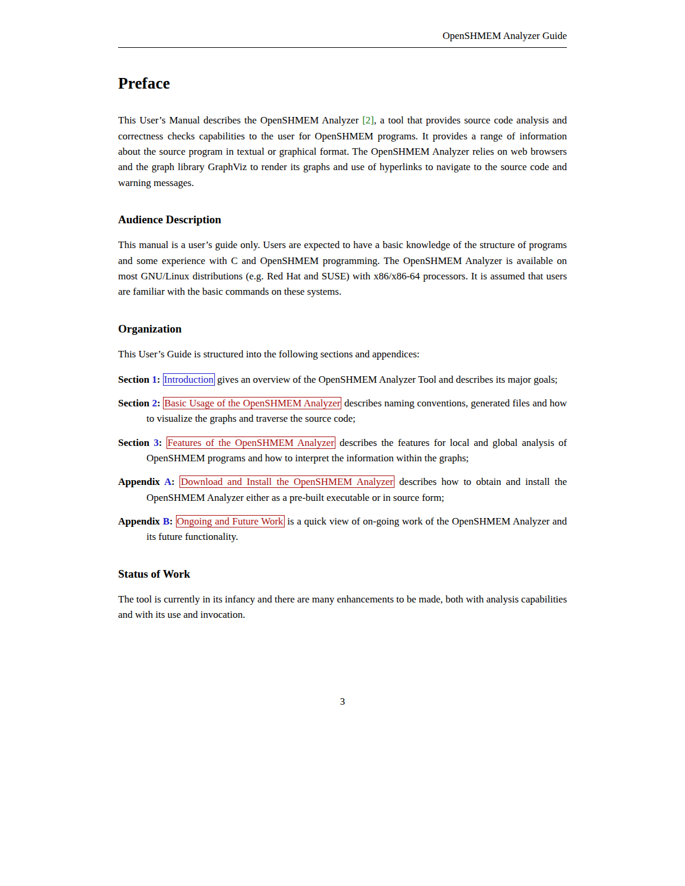OpenSHMEM Analyzer Guide
Preface
This User’s Manual describes the OpenSHMEM Analyzer [2], a tool that provides source code analysis and correctness checks capabilities to the user for OpenSHMEM programs. It provides a range of information about the source program in textual or graphical format. The OpenSHMEM Analyzer relies on web browsers and the graph library GraphViz to render its graphs and use of hyperlinks to navigate to the source code and warning messages.
Audience Description
This manual is a user’s guide only. Users are expected to have a basic knowledge of the structure of programs and some experience with C and OpenSHMEM programming. The OpenSHMEM Analyzer is available on most GNU/Linux distributions (e.g. Red Hat and SUSE) with x86/x86-64 processors. It is assumed that users are familiar with the basic commands on these systems.
Organization
This User’s Guide is structured into the following sections and appendices:
Section 1: Introduction gives an overview of the OpenSHMEM Analyzer Tool and describes its major goals;
Section 2: Basic Usage of the OpenSHMEM Analyzer describes naming conventions, generated files and how to visualize the graphs and traverse the source code;
Section 3: Features of the OpenSHMEM Analyzer describes the features for local and global analysis of OpenSHMEM programs and how to interpret the information within the graphs;
Appendix A: Download and Install the OpenSHMEM Analyzer describes how to obtain and install the OpenSHMEM Analyzer either as a pre-built executable or in source form;
Appendix B: Ongoing and Future Work is a quick view of on-going work of the OpenSHMEM Analyzer and its future functionality.
Status of Work
The tool is currently in its infancy and there are many enhancements to be made, both with analysis capabilities and with its use and invocation.
3